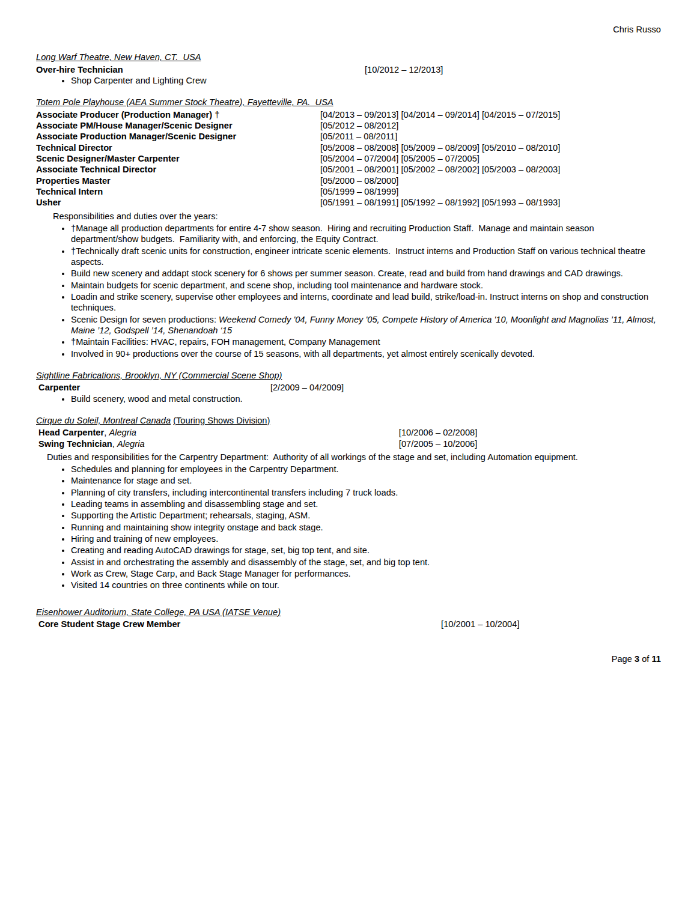Chris Russo
Long Warf Theatre, New Haven, CT. USA
| Over-hire Technician | [10/2012 – 12/2013] |
Shop Carpenter and Lighting Crew
Totem Pole Playhouse (AEA Summer Stock Theatre), Fayetteville, PA. USA
| Associate Producer (Production Manager) † | [04/2013 – 09/2013] [04/2014 – 09/2014] [04/2015 – 07/2015] |
| Associate PM/House Manager/Scenic Designer | [05/2012 – 08/2012] |
| Associate Production Manager/Scenic Designer | [05/2011 – 08/2011] |
| Technical Director | [05/2008 – 08/2008] [05/2009 – 08/2009] [05/2010 – 08/2010] |
| Scenic Designer/Master Carpenter | [05/2004 – 07/2004] [05/2005 – 07/2005] |
| Associate Technical Director | [05/2001 – 08/2001] [05/2002 – 08/2002] [05/2003 – 08/2003] |
| Properties Master | [05/2000 – 08/2000] |
| Technical Intern | [05/1999 – 08/1999] |
| Usher | [05/1991 – 08/1991] [05/1992 – 08/1992] [05/1993 – 08/1993] |
Responsibilities and duties over the years:
†Manage all production departments for entire 4-7 show season. Hiring and recruiting Production Staff. Manage and maintain season department/show budgets. Familiarity with, and enforcing, the Equity Contract.
†Technically draft scenic units for construction, engineer intricate scenic elements. Instruct interns and Production Staff on various technical theatre aspects.
Build new scenery and addapt stock scenery for 6 shows per summer season. Create, read and build from hand drawings and CAD drawings.
Maintain budgets for scenic department, and scene shop, including tool maintenance and hardware stock.
Loadin and strike scenery, supervise other employees and interns, coordinate and lead build, strike/load-in. Instruct interns on shop and construction techniques.
Scenic Design for seven productions: Weekend Comedy '04, Funny Money '05, Compete History of America '10, Moonlight and Magnolias ’11, Almost, Maine ’12, Godspell ’14, Shenandoah ‘15
†Maintain Facilities: HVAC, repairs, FOH management, Company Management
Involved in 90+ productions over the course of 15 seasons, with all departments, yet almost entirely scenically devoted.
Sightline Fabrications, Brooklyn, NY (Commercial Scene Shop)
| Carpenter | [2/2009 – 04/2009] |
Build scenery, wood and metal construction.
Cirque du Soleil, Montreal Canada (Touring Shows Division)
| Head Carpenter , Alegria | [10/2006 – 02/2008] |
| Swing Technician , Alegria | [07/2005 – 10/2006] |
Duties and responsibilities for the Carpentry Department: Authority of all workings of the stage and set, including Automation equipment.
Schedules and planning for employees in the Carpentry Department.
Maintenance for stage and set.
Planning of city transfers, including intercontinental transfers including 7 truck loads.
Leading teams in assembling and disassembling stage and set.
Supporting the Artistic Department; rehearsals, staging, ASM.
Running and maintaining show integrity onstage and back stage.
Hiring and training of new employees.
Creating and reading AutoCAD drawings for stage, set, big top tent, and site.
Assist in and orchestrating the assembly and disassembly of the stage, set, and big top tent.
Work as Crew, Stage Carp, and Back Stage Manager for performances.
Visited 14 countries on three continents while on tour.
Eisenhower Auditorium, State College, PA USA (IATSE Venue)
| Core Student Stage Crew Member | [10/2001 – 10/2004] |
Page 3 of 11